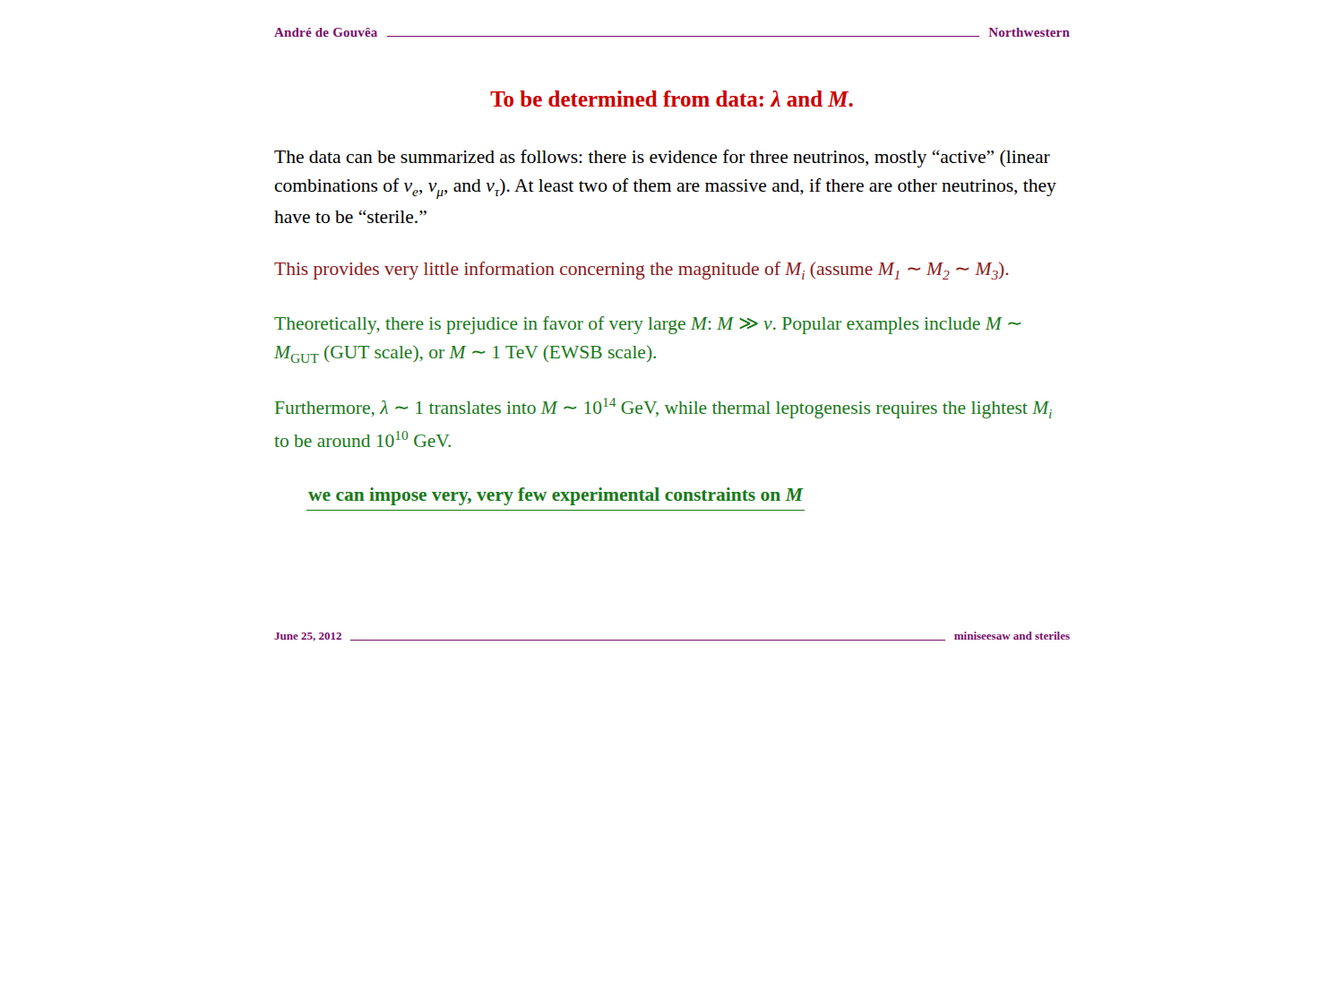André de Gouvêa Northwestern
To be determined from data: λ and M.
The data can be summarized as follows: there is evidence for three neutrinos, mostly “active” (linear combinations of νe, νμ, and ντ). At least two of them are massive and, if there are other neutrinos, they have to be “sterile.”
This provides very little information concerning the magnitude of Mi (assume M1 ∼ M2 ∼ M3).
Theoretically, there is prejudice in favor of very large M: M ≫ v. Popular examples include M ∼ MGUT (GUT scale), or M ∼ 1 TeV (EWSB scale).
Furthermore, λ ∼ 1 translates into M ∼ 1014 GeV, while thermal leptogenesis requires the lightest Mi to be around 1010 GeV.
we can impose very, very few experimental constraints on M
June 25, 2012 miniseesaw and steriles